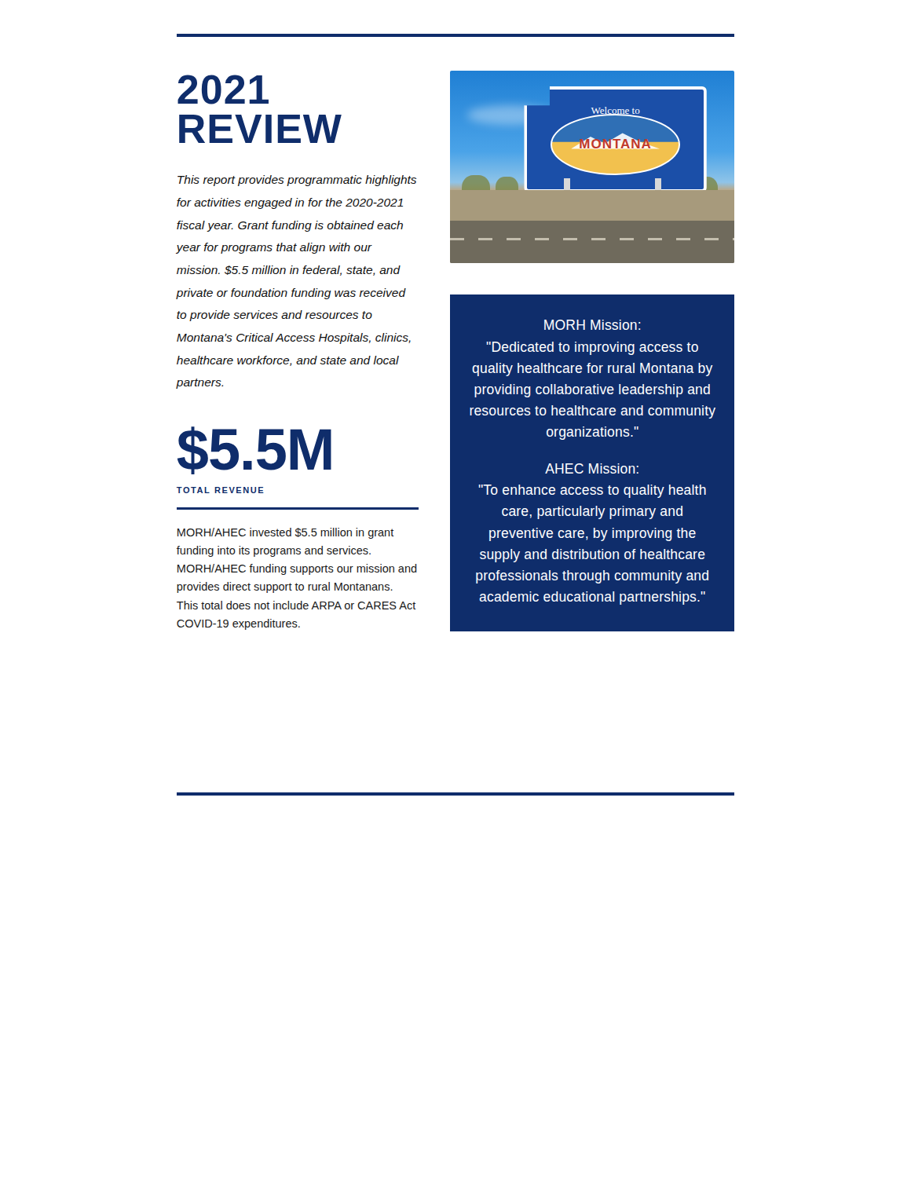2021
REVIEW
This report provides programmatic highlights for activities engaged in for the 2020-2021 fiscal year. Grant funding is obtained each year for programs that align with our mission. $5.5 million in federal, state, and private or foundation funding was received to provide services and resources to Montana's Critical Access Hospitals, clinics, healthcare workforce, and state and local partners.
$5.5M
TOTAL REVENUE
MORH/AHEC invested $5.5 million in grant funding into its programs and services. MORH/AHEC funding supports our mission and provides direct support to rural Montanans.
This total does not include ARPA or CARES Act COVID-19 expenditures.
Welcome to
MONTANA
MORH Mission:
"Dedicated to improving access to quality healthcare for rural Montana by providing collaborative leadership and resources to healthcare and community organizations."
AHEC Mission:
"To enhance access to quality health care, particularly primary and preventive care, by improving the supply and distribution of healthcare professionals through community and academic educational partnerships."